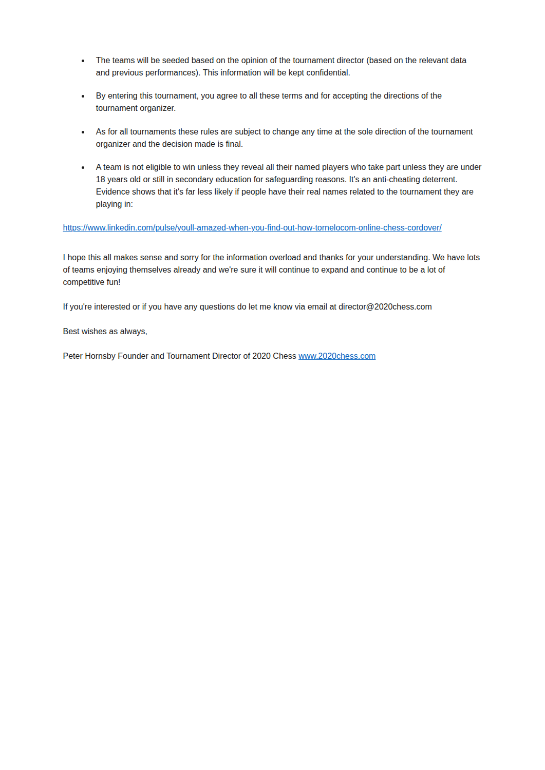The teams will be seeded based on the opinion of the tournament director (based on the relevant data and previous performances). This information will be kept confidential.
By entering this tournament, you agree to all these terms and for accepting the directions of the tournament organizer.
As for all tournaments these rules are subject to change any time at the sole direction of the tournament organizer and the decision made is final.
A team is not eligible to win unless they reveal all their named players who take part unless they are under 18 years old or still in secondary education for safeguarding reasons. It's an anti-cheating deterrent. Evidence shows that it's far less likely if people have their real names related to the tournament they are playing in:
https://www.linkedin.com/pulse/youll-amazed-when-you-find-out-how-tornelocom-online-chess-cordover/
I hope this all makes sense and sorry for the information overload and thanks for your understanding. We have lots of teams enjoying themselves already and we're sure it will continue to expand and continue to be a lot of competitive fun!
If you're interested or if you have any questions do let me know via email at director@2020chess.com
Best wishes as always,
Peter Hornsby Founder and Tournament Director of 2020 Chess www.2020chess.com